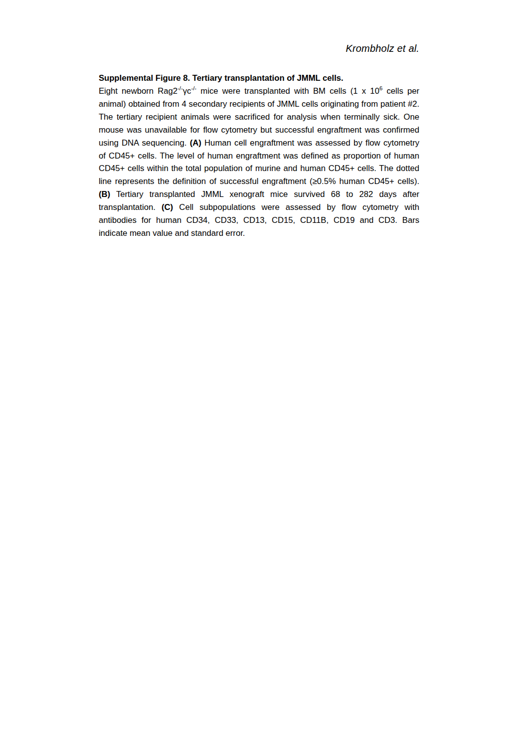Krombholz et al.
Supplemental Figure 8. Tertiary transplantation of JMML cells.
Eight newborn Rag2-/-γc-/- mice were transplanted with BM cells (1 x 106 cells per animal) obtained from 4 secondary recipients of JMML cells originating from patient #2. The tertiary recipient animals were sacrificed for analysis when terminally sick. One mouse was unavailable for flow cytometry but successful engraftment was confirmed using DNA sequencing. (A) Human cell engraftment was assessed by flow cytometry of CD45+ cells. The level of human engraftment was defined as proportion of human CD45+ cells within the total population of murine and human CD45+ cells. The dotted line represents the definition of successful engraftment (≥0.5% human CD45+ cells). (B) Tertiary transplanted JMML xenograft mice survived 68 to 282 days after transplantation. (C) Cell subpopulations were assessed by flow cytometry with antibodies for human CD34, CD33, CD13, CD15, CD11B, CD19 and CD3. Bars indicate mean value and standard error.